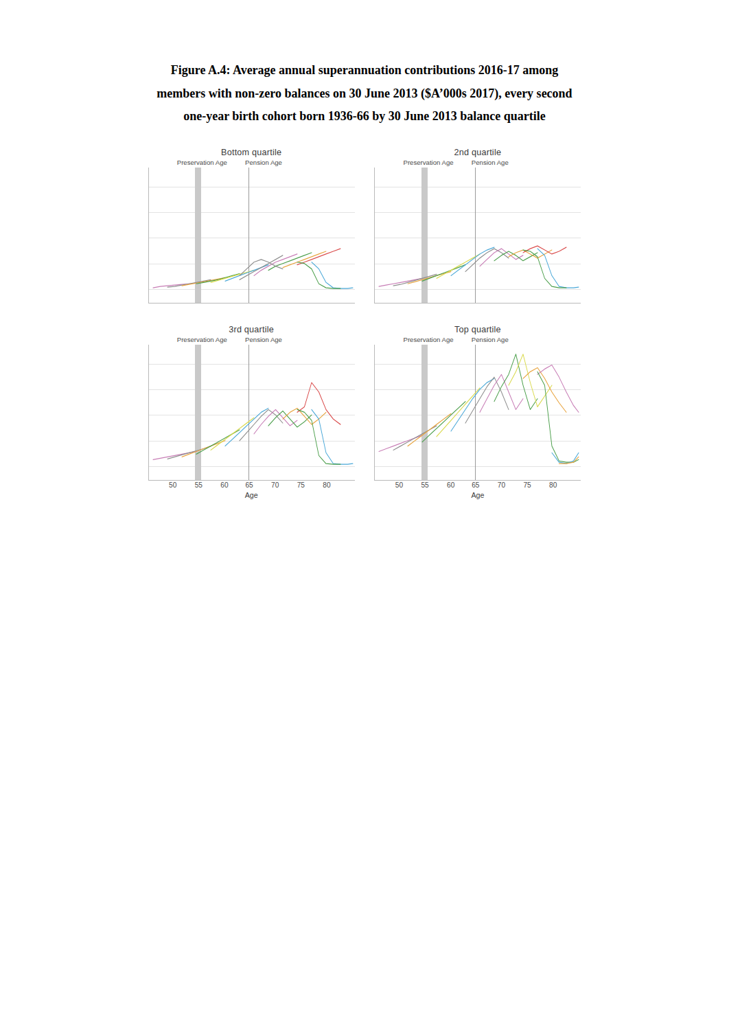Figure A.4: Average annual superannuation contributions 2016-17 among members with non-zero balances on 30 June 2013 ($A’000s 2017), every second one-year birth cohort born 1936-66 by 30 June 2013 balance quartile
Bottom quartile
Preservation Age Pension Age
1250 1000 750 500 250
2nd quartile
Preservation Age Pension Age
3rd quartile
Preservation Age Pension Age
1250 1000 750 500 250
50 55 60 65 70 75 80
Age
Top quartile
Preservation Age Pension Age
50 55 60 65 70 75 80
Age